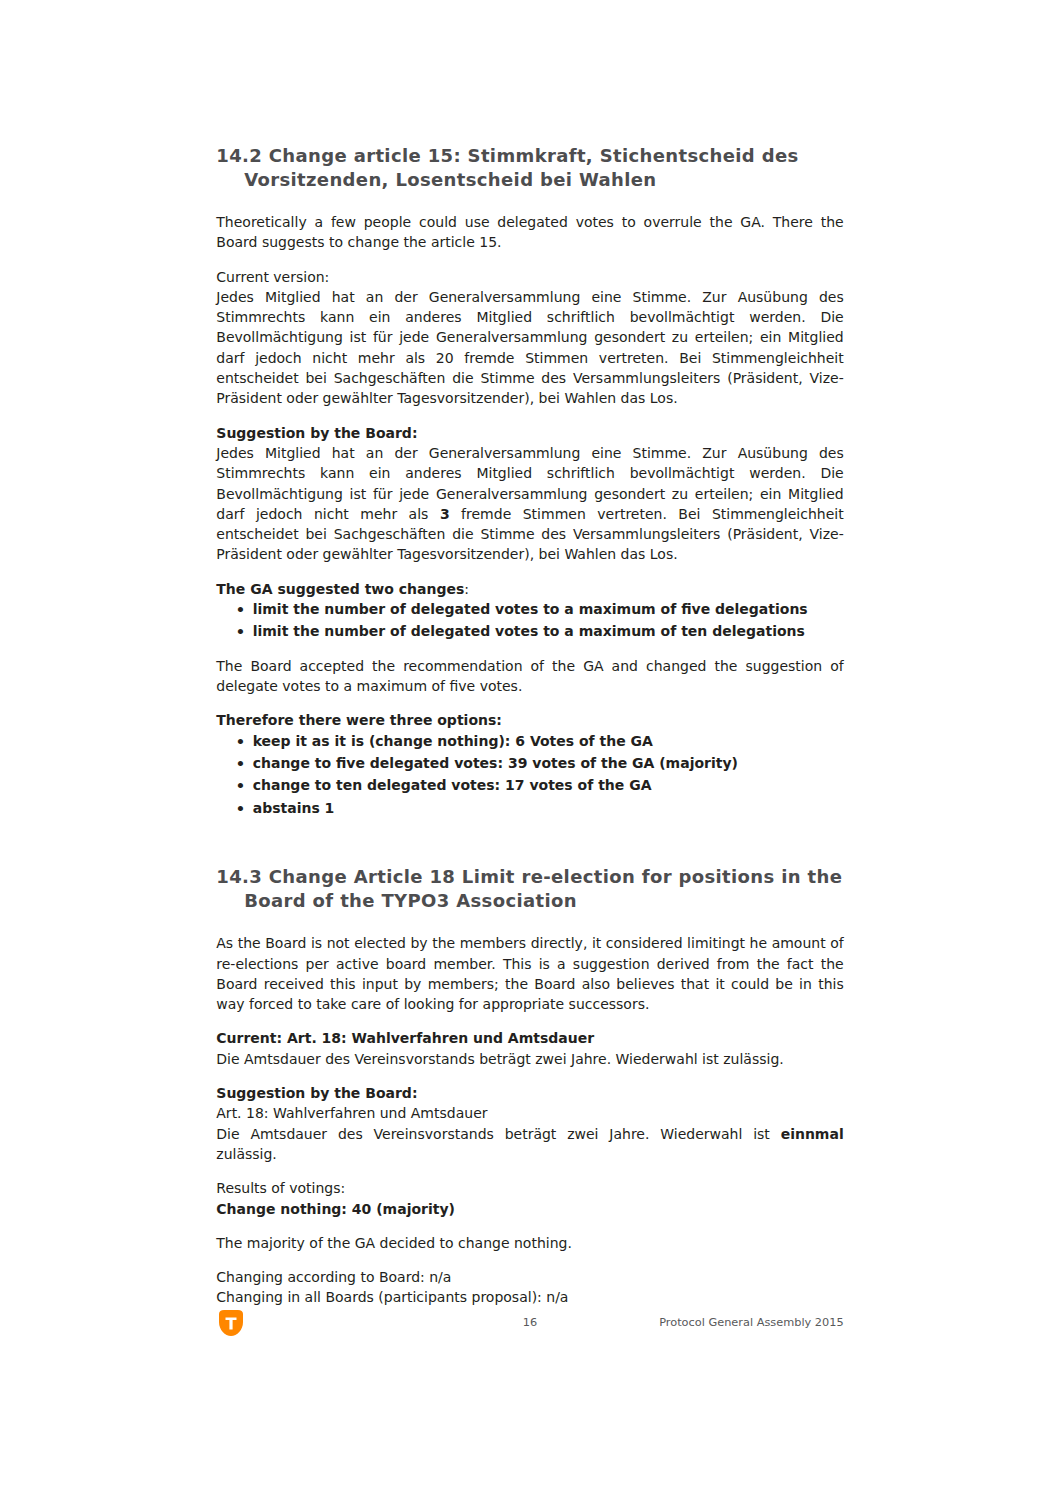14.2 Change article 15: Stimmkraft, Stichentscheid des Vorsitzenden, Losentscheid bei Wahlen
Theoretically a few people could use delegated votes to overrule the GA. There the Board suggests to change the article 15.
Current version:
Jedes Mitglied hat an der Generalversammlung eine Stimme. Zur Ausübung des Stimmrechts kann ein anderes Mitglied schriftlich bevollmächtigt werden. Die Bevollmächtigung ist für jede Generalversammlung gesondert zu erteilen; ein Mitglied darf jedoch nicht mehr als 20 fremde Stimmen vertreten. Bei Stimmengleichheit entscheidet bei Sachgeschäften die Stimme des Versammlungsleiters (Präsident, Vize-Präsident oder gewählter Tagesvorsitzender), bei Wahlen das Los.
Suggestion by the Board:
Jedes Mitglied hat an der Generalversammlung eine Stimme. Zur Ausübung des Stimmrechts kann ein anderes Mitglied schriftlich bevollmächtigt werden. Die Bevollmächtigung ist für jede Generalversammlung gesondert zu erteilen; ein Mitglied darf jedoch nicht mehr als 3 fremde Stimmen vertreten. Bei Stimmengleichheit entscheidet bei Sachgeschäften die Stimme des Versammlungsleiters (Präsident, Vize-Präsident oder gewählter Tagesvorsitzender), bei Wahlen das Los.
The GA suggested two changes:
limit the number of delegated votes to a maximum of five delegations
limit the number of delegated votes to a maximum of ten delegations
The Board accepted the recommendation of the GA and changed the suggestion of delegate votes to a maximum of five votes.
Therefore there were three options:
keep it as it is (change nothing): 6 Votes of the GA
change to five delegated votes: 39 votes of the GA (majority)
change to ten delegated votes: 17 votes of the GA
abstains 1
14.3 Change Article 18 Limit re-election for positions in the Board of the TYPO3 Association
As the Board is not elected by the members directly, it considered limitingt he amount of re-elections per active board member. This is a suggestion derived from the fact the Board received this input by members; the Board also believes that it could be in this way forced to take care of looking for appropriate successors.
Current: Art. 18: Wahlverfahren und Amtsdauer
Die Amtsdauer des Vereinsvorstands beträgt zwei Jahre. Wiederwahl ist zulässig.
Suggestion by the Board:
Art. 18: Wahlverfahren und Amtsdauer
Die Amtsdauer des Vereinsvorstands beträgt zwei Jahre. Wiederwahl ist einnmal zulässig.
Results of votings:
Change nothing: 40 (majority)
The majority of the GA decided to change nothing.
Changing according to Board: n/a
Changing in all Boards (participants proposal): n/a
16 Protocol General Assembly 2015